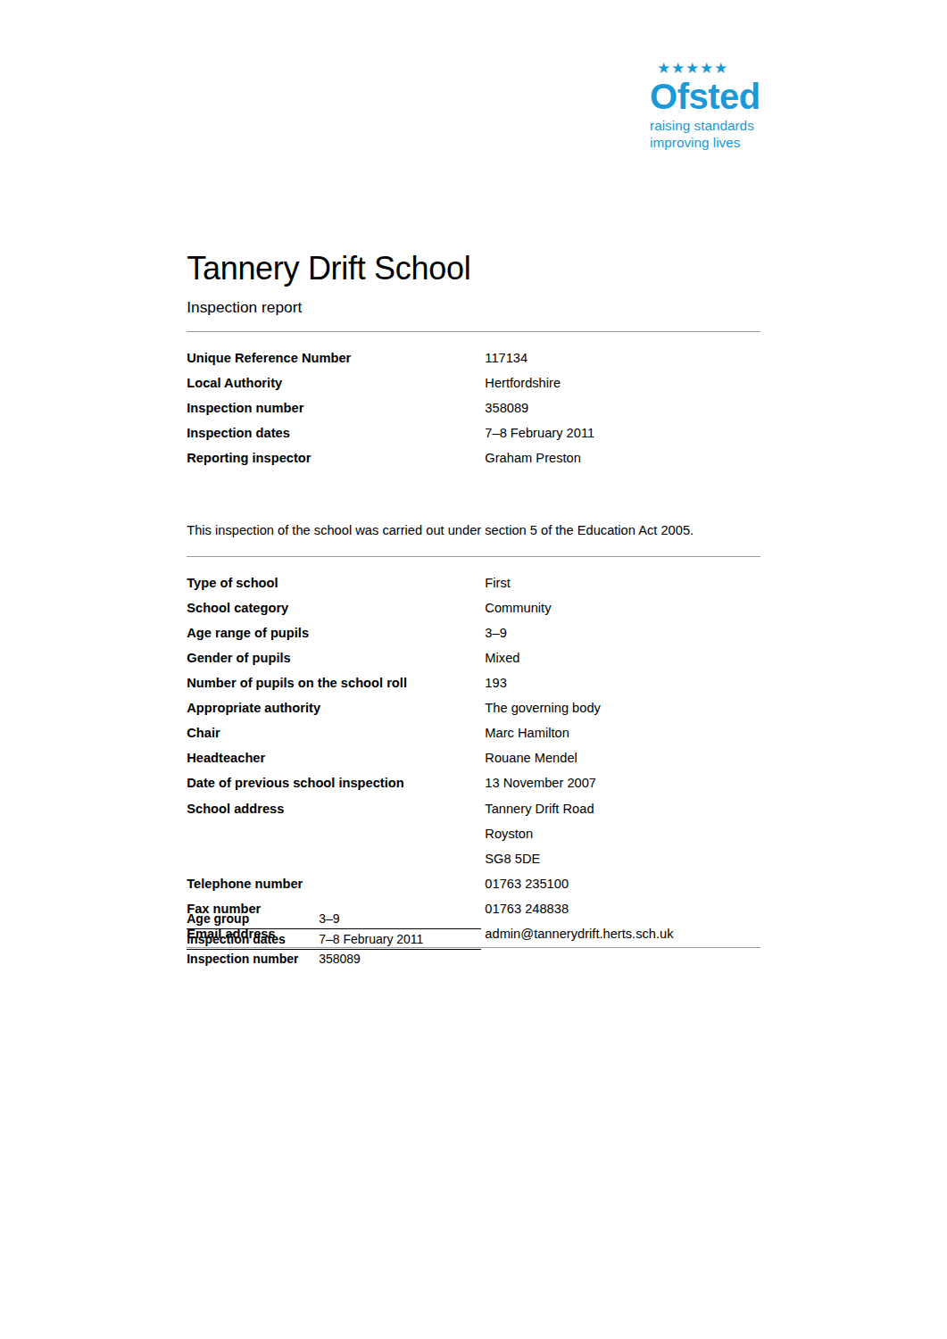★★★★★
Ofsted
raising standards
improving lives
Tannery Drift School
Inspection report
| Unique Reference Number | 117134 |
| Local Authority | Hertfordshire |
| Inspection number | 358089 |
| Inspection dates | 7–8 February 2011 |
| Reporting inspector | Graham Preston |
This inspection of the school was carried out under section 5 of the Education Act 2005.
| Type of school | First |
| School category | Community |
| Age range of pupils | 3–9 |
| Gender of pupils | Mixed |
| Number of pupils on the school roll | 193 |
| Appropriate authority | The governing body |
| Chair | Marc Hamilton |
| Headteacher | Rouane Mendel |
| Date of previous school inspection | 13 November 2007 |
| School address | Tannery Drift Road |
| | Royston |
| | SG8 5DE |
| Telephone number | 01763 235100 |
| Fax number | 01763 248838 |
| Email address | admin@tannerydrift.herts.sch.uk |
| Age group | 3–9 |
| Inspection dates | 7–8 February 2011 |
| Inspection number | 358089 |